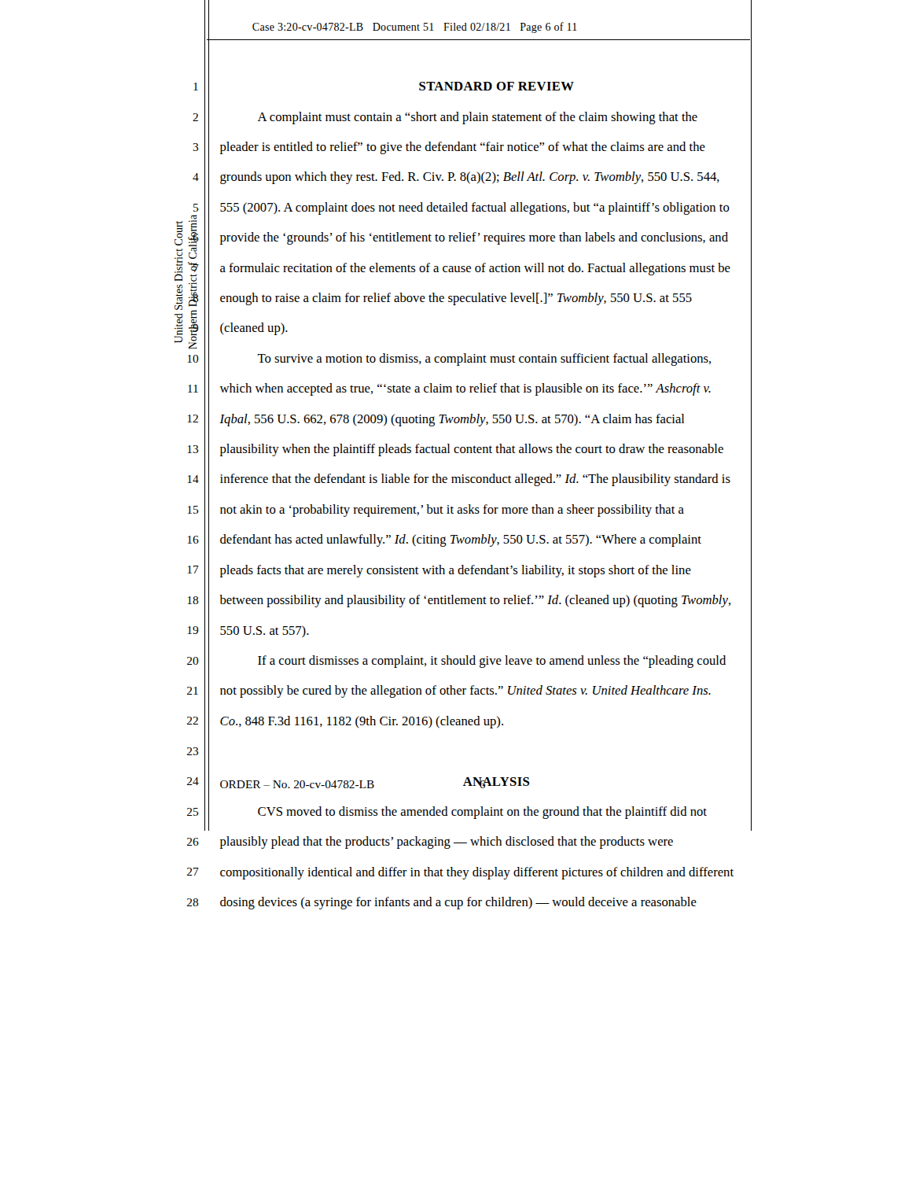Case 3:20-cv-04782-LB Document 51 Filed 02/18/21 Page 6 of 11
1
2
3
4
5
6
7
8
9
10
11
12
13
14
15
16
17
18
19
20
21
22
23
24
25
26
27
28
United States District Court
Northern District of California
STANDARD OF REVIEW
A complaint must contain a “short and plain statement of the claim showing that the pleader is entitled to relief” to give the defendant “fair notice” of what the claims are and the grounds upon which they rest. Fed. R. Civ. P. 8(a)(2); Bell Atl. Corp. v. Twombly, 550 U.S. 544, 555 (2007). A complaint does not need detailed factual allegations, but “a plaintiff’s obligation to provide the ‘grounds’ of his ‘entitlement to relief’ requires more than labels and conclusions, and a formulaic recitation of the elements of a cause of action will not do. Factual allegations must be enough to raise a claim for relief above the speculative level[.]” Twombly, 550 U.S. at 555 (cleaned up).
To survive a motion to dismiss, a complaint must contain sufficient factual allegations, which when accepted as true, “‘state a claim to relief that is plausible on its face.’” Ashcroft v. Iqbal, 556 U.S. 662, 678 (2009) (quoting Twombly, 550 U.S. at 570). “A claim has facial plausibility when the plaintiff pleads factual content that allows the court to draw the reasonable inference that the defendant is liable for the misconduct alleged.” Id. “The plausibility standard is not akin to a ‘probability requirement,’ but it asks for more than a sheer possibility that a defendant has acted unlawfully.” Id. (citing Twombly, 550 U.S. at 557). “Where a complaint pleads facts that are merely consistent with a defendant’s liability, it stops short of the line between possibility and plausibility of ‘entitlement to relief.’” Id. (cleaned up) (quoting Twombly, 550 U.S. at 557).
If a court dismisses a complaint, it should give leave to amend unless the “pleading could not possibly be cured by the allegation of other facts.” United States v. United Healthcare Ins. Co., 848 F.3d 1161, 1182 (9th Cir. 2016) (cleaned up).
ANALYSIS
CVS moved to dismiss the amended complaint on the ground that the plaintiff did not plausibly plead that the products’ packaging — which disclosed that the products were compositionally identical and differ in that they display different pictures of children and different dosing devices (a syringe for infants and a cup for children) — would deceive a reasonable
ORDER – No. 20-cv-04782-LB 6